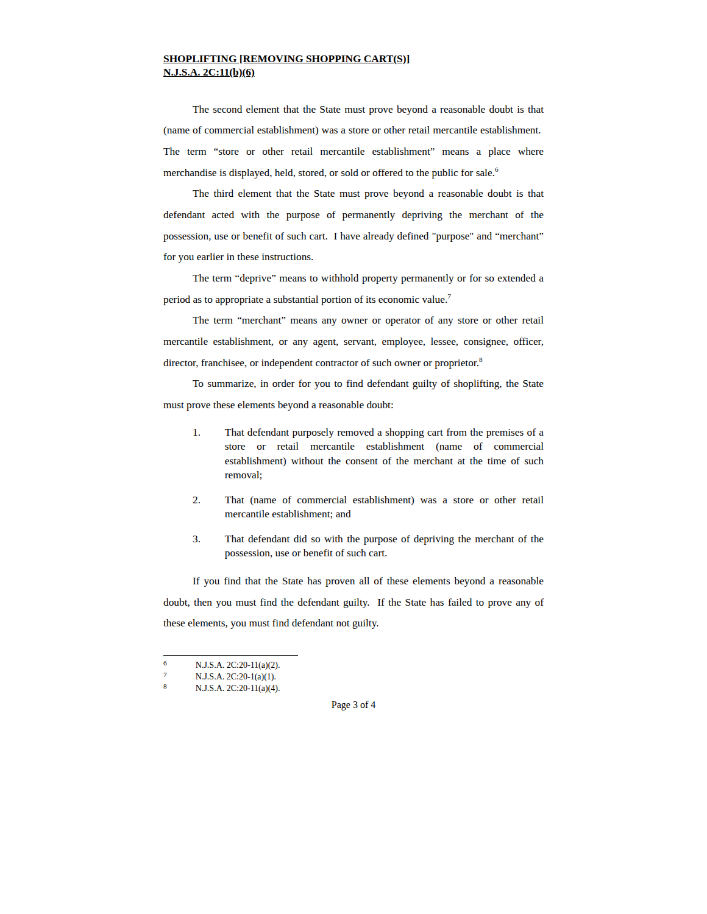SHOPLIFTING [REMOVING SHOPPING CART(S)] N.J.S.A. 2C:11(b)(6)
The second element that the State must prove beyond a reasonable doubt is that (name of commercial establishment) was a store or other retail mercantile establishment. The term “store or other retail mercantile establishment” means a place where merchandise is displayed, held, stored, or sold or offered to the public for sale.6
The third element that the State must prove beyond a reasonable doubt is that defendant acted with the purpose of permanently depriving the merchant of the possession, use or benefit of such cart. I have already defined "purpose" and “merchant” for you earlier in these instructions.
The term “deprive” means to withhold property permanently or for so extended a period as to appropriate a substantial portion of its economic value.7
The term “merchant” means any owner or operator of any store or other retail mercantile establishment, or any agent, servant, employee, lessee, consignee, officer, director, franchisee, or independent contractor of such owner or proprietor.8
To summarize, in order for you to find defendant guilty of shoplifting, the State must prove these elements beyond a reasonable doubt:
That defendant purposely removed a shopping cart from the premises of a store or retail mercantile establishment (name of commercial establishment) without the consent of the merchant at the time of such removal;
That (name of commercial establishment) was a store or other retail mercantile establishment; and
That defendant did so with the purpose of depriving the merchant of the possession, use or benefit of such cart.
If you find that the State has proven all of these elements beyond a reasonable doubt, then you must find the defendant guilty. If the State has failed to prove any of these elements, you must find defendant not guilty.
6 N.J.S.A. 2C:20-11(a)(2).
7 N.J.S.A. 2C:20-1(a)(1).
8 N.J.S.A. 2C:20-11(a)(4).
Page 3 of 4